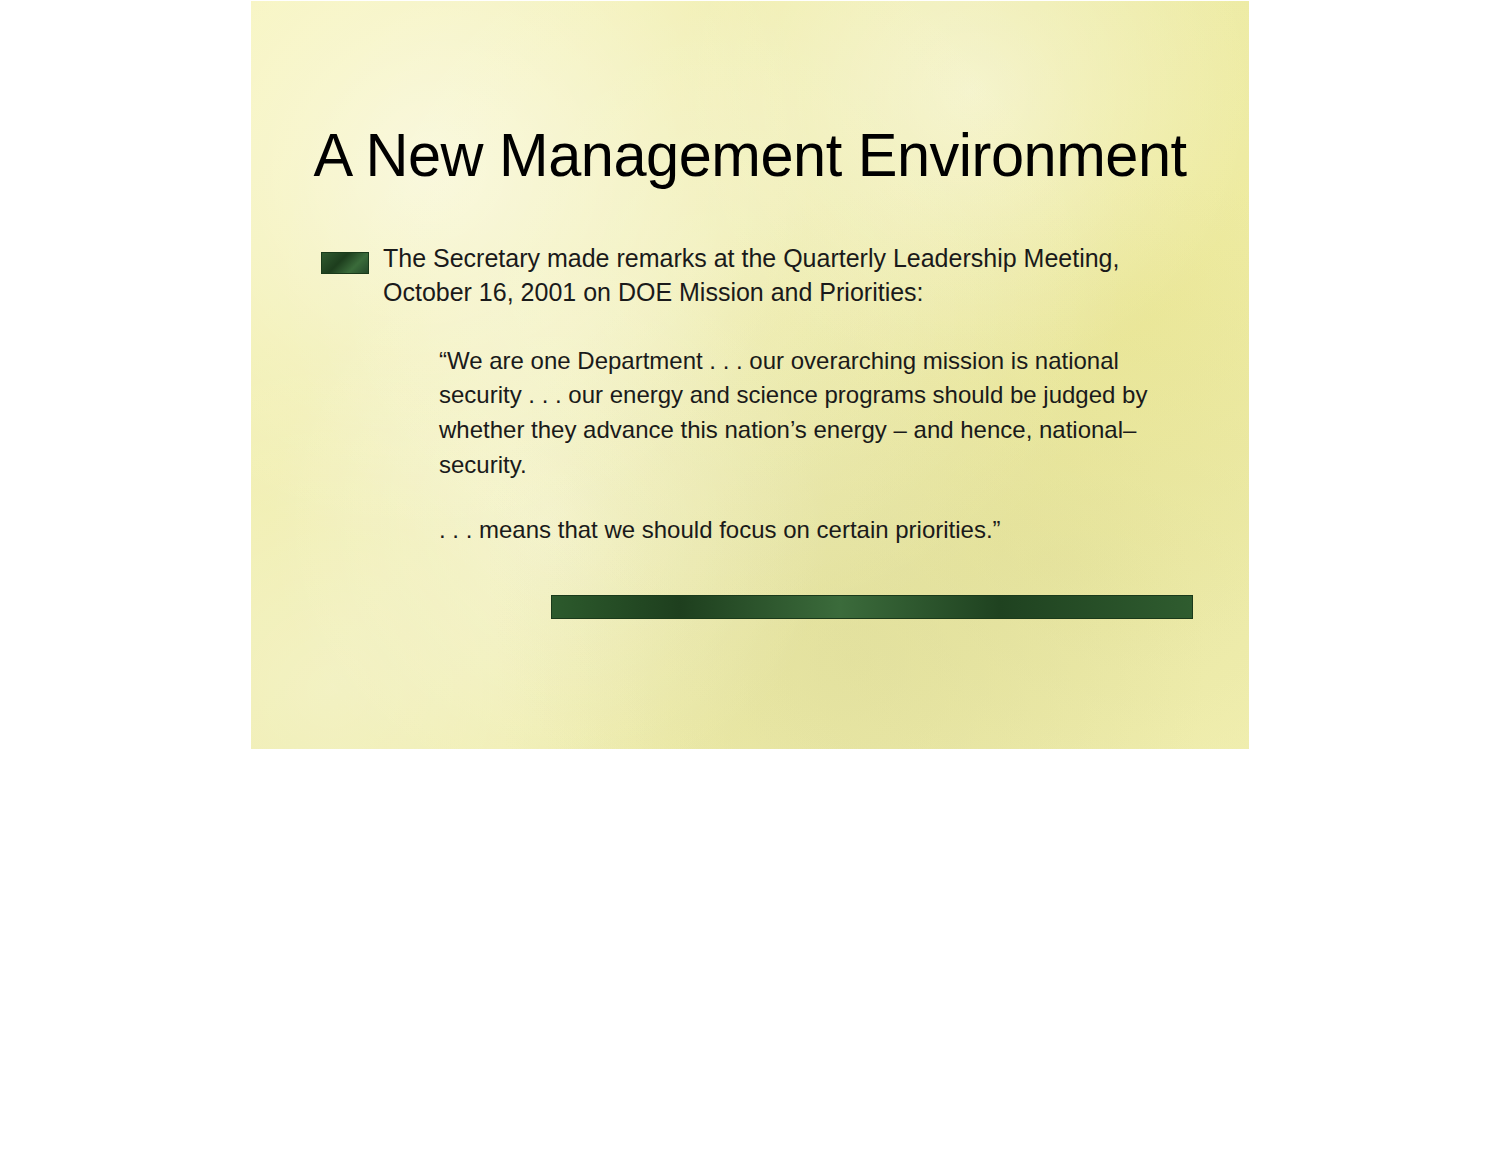A New Management Environment
The Secretary made remarks at the Quarterly Leadership Meeting, October 16, 2001 on DOE Mission and Priorities:
“We are one Department . . . our overarching mission is national security . . . our energy and science programs should be judged by whether they advance this nation’s energy – and hence, national– security.
. . . means that we should focus on certain priorities.”